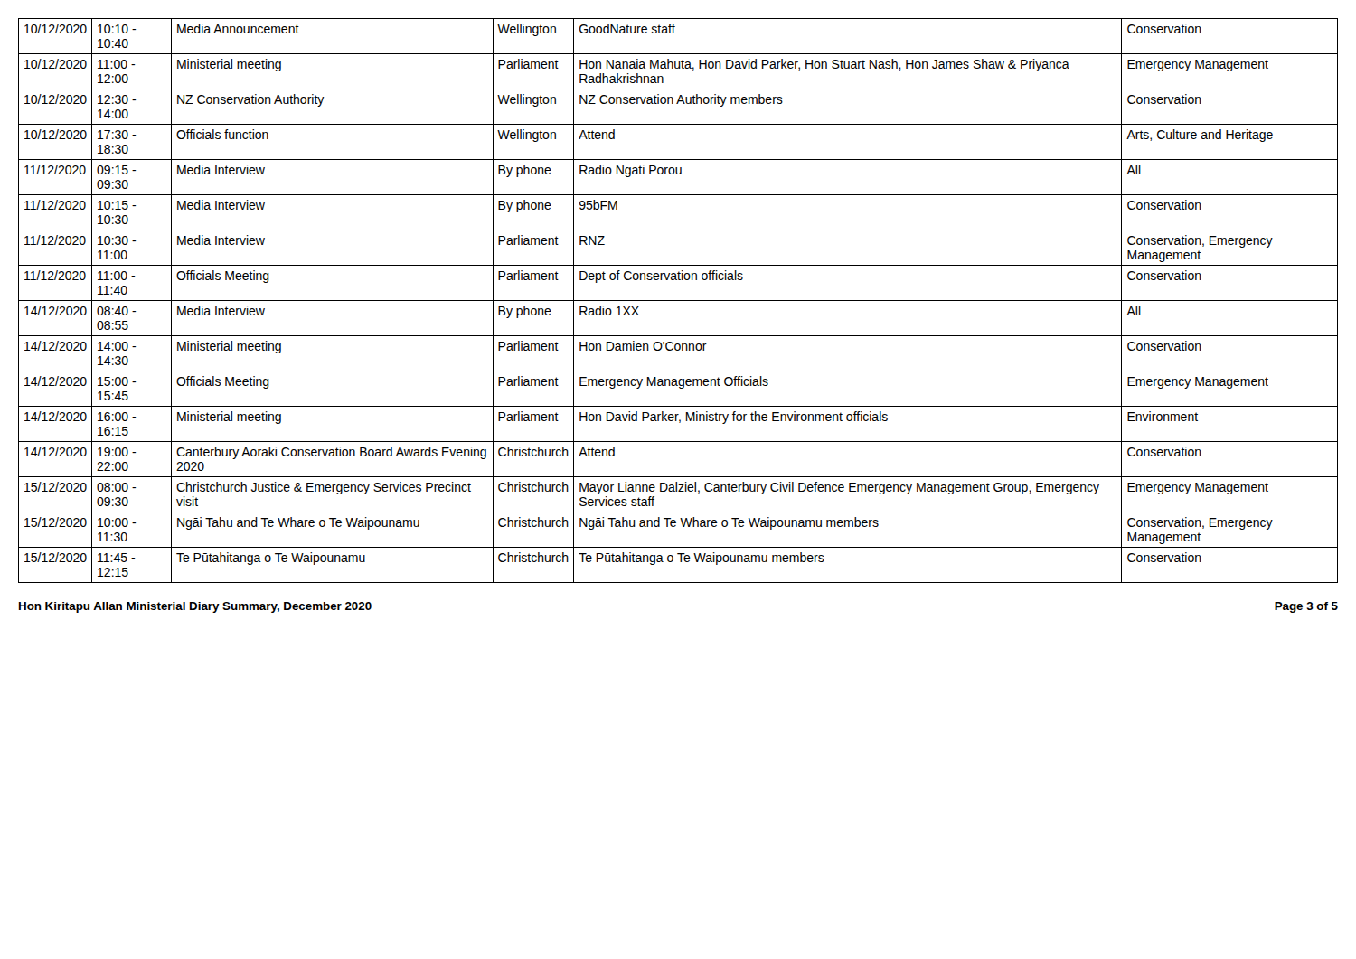| 10/12/2020 | 10:10 - 10:40 | Media Announcement | Wellington | GoodNature staff | Conservation |
| 10/12/2020 | 11:00 - 12:00 | Ministerial meeting | Parliament | Hon Nanaia Mahuta, Hon David Parker, Hon Stuart Nash, Hon James Shaw & Priyanca Radhakrishnan | Emergency Management |
| 10/12/2020 | 12:30 - 14:00 | NZ Conservation Authority | Wellington | NZ Conservation Authority members | Conservation |
| 10/12/2020 | 17:30 - 18:30 | Officials function | Wellington | Attend | Arts, Culture and Heritage |
| 11/12/2020 | 09:15 - 09:30 | Media Interview | By phone | Radio Ngati Porou | All |
| 11/12/2020 | 10:15 - 10:30 | Media Interview | By phone | 95bFM | Conservation |
| 11/12/2020 | 10:30 - 11:00 | Media Interview | Parliament | RNZ | Conservation, Emergency Management |
| 11/12/2020 | 11:00 - 11:40 | Officials Meeting | Parliament | Dept of Conservation officials | Conservation |
| 14/12/2020 | 08:40 - 08:55 | Media Interview | By phone | Radio 1XX | All |
| 14/12/2020 | 14:00 - 14:30 | Ministerial meeting | Parliament | Hon Damien O'Connor | Conservation |
| 14/12/2020 | 15:00 - 15:45 | Officials Meeting | Parliament | Emergency Management Officials | Emergency Management |
| 14/12/2020 | 16:00 - 16:15 | Ministerial meeting | Parliament | Hon David Parker, Ministry for the Environment officials | Environment |
| 14/12/2020 | 19:00 - 22:00 | Canterbury Aoraki Conservation Board Awards Evening 2020 | Christchurch | Attend | Conservation |
| 15/12/2020 | 08:00 - 09:30 | Christchurch Justice & Emergency Services Precinct visit | Christchurch | Mayor Lianne Dalziel, Canterbury Civil Defence Emergency Management Group, Emergency Services staff | Emergency Management |
| 15/12/2020 | 10:00 - 11:30 | Ngāi Tahu and Te Whare o Te Waipounamu | Christchurch | Ngāi Tahu and Te Whare o Te Waipounamu members | Conservation, Emergency Management |
| 15/12/2020 | 11:45 - 12:15 | Te Pūtahitanga o Te Waipounamu | Christchurch | Te Pūtahitanga o Te Waipounamu members | Conservation |
Hon Kiritapu Allan Ministerial Diary Summary, December 2020 Page 3 of 5